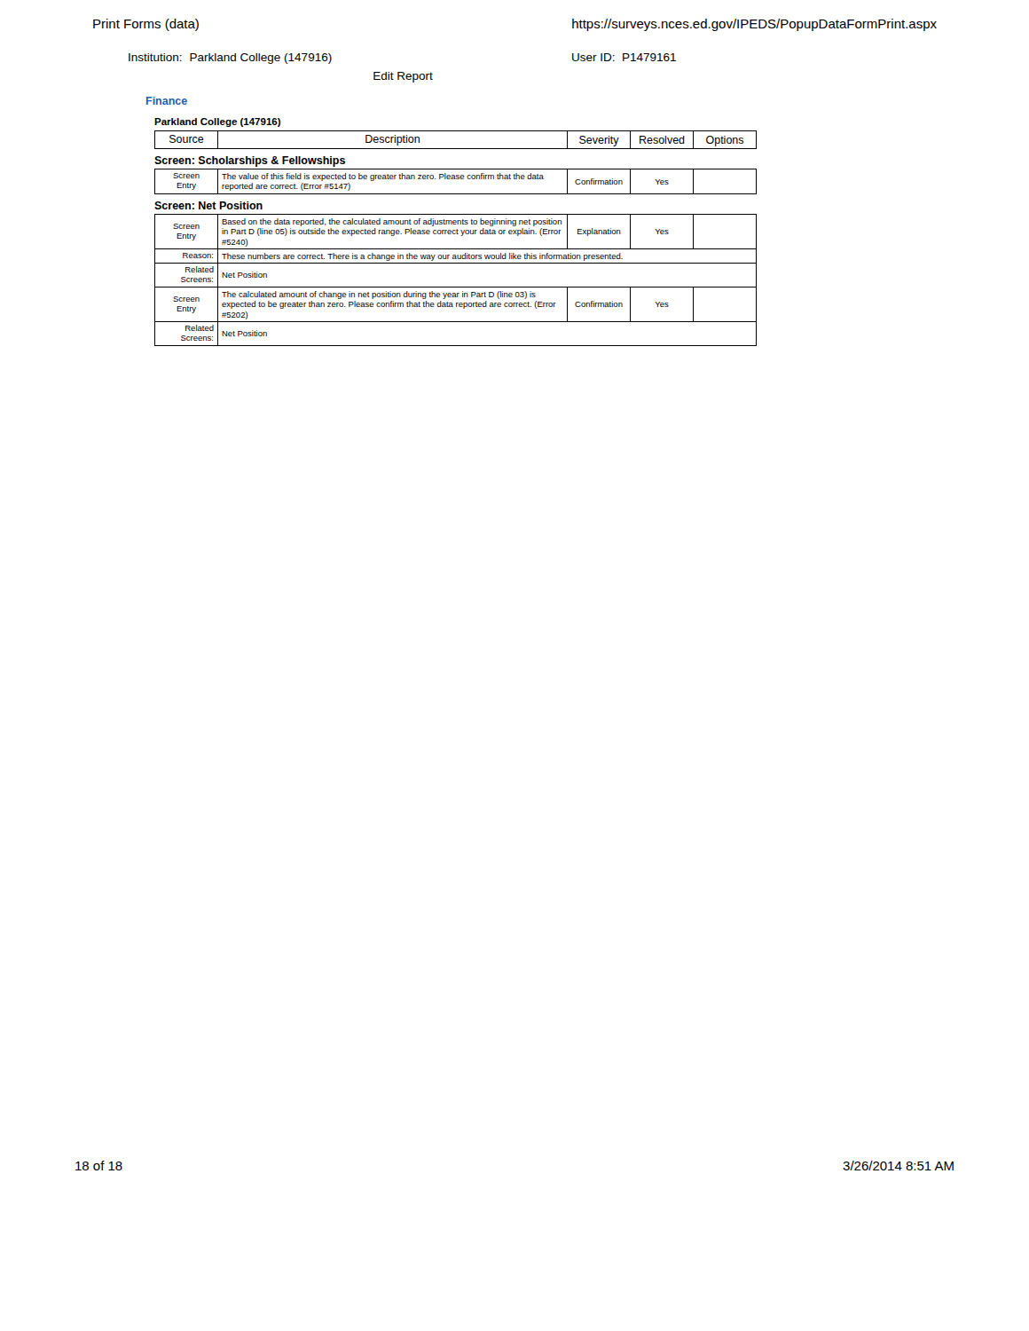Print Forms (data)
https://surveys.nces.ed.gov/IPEDS/PopupDataFormPrint.aspx
Institution: Parkland College (147916)
User ID: P1479161
Edit Report
Finance
Parkland College (147916)
| Source | Description | Severity | Resolved | Options |
| --- | --- | --- | --- | --- |
Screen: Scholarships & Fellowships
| Screen Entry | The value of this field is expected to be greater than zero. Please confirm that the data reported are correct. (Error #5147) | Confirmation | Yes | |
Screen: Net Position
| Screen Entry | Based on the data reported, the calculated amount of adjustments to beginning net position in Part D (line 05) is outside the expected range. Please correct your data or explain. (Error #5240) | Explanation | Yes | |
| Reason: | These numbers are correct. There is a change in the way our auditors would like this information presented. |
| Related Screens: | Net Position |
| Screen Entry | The calculated amount of change in net position during the year in Part D (line 03) is expected to be greater than zero. Please confirm that the data reported are correct. (Error #5202) | Confirmation | Yes | |
| Related Screens: | Net Position |
18 of 18
3/26/2014 8:51 AM